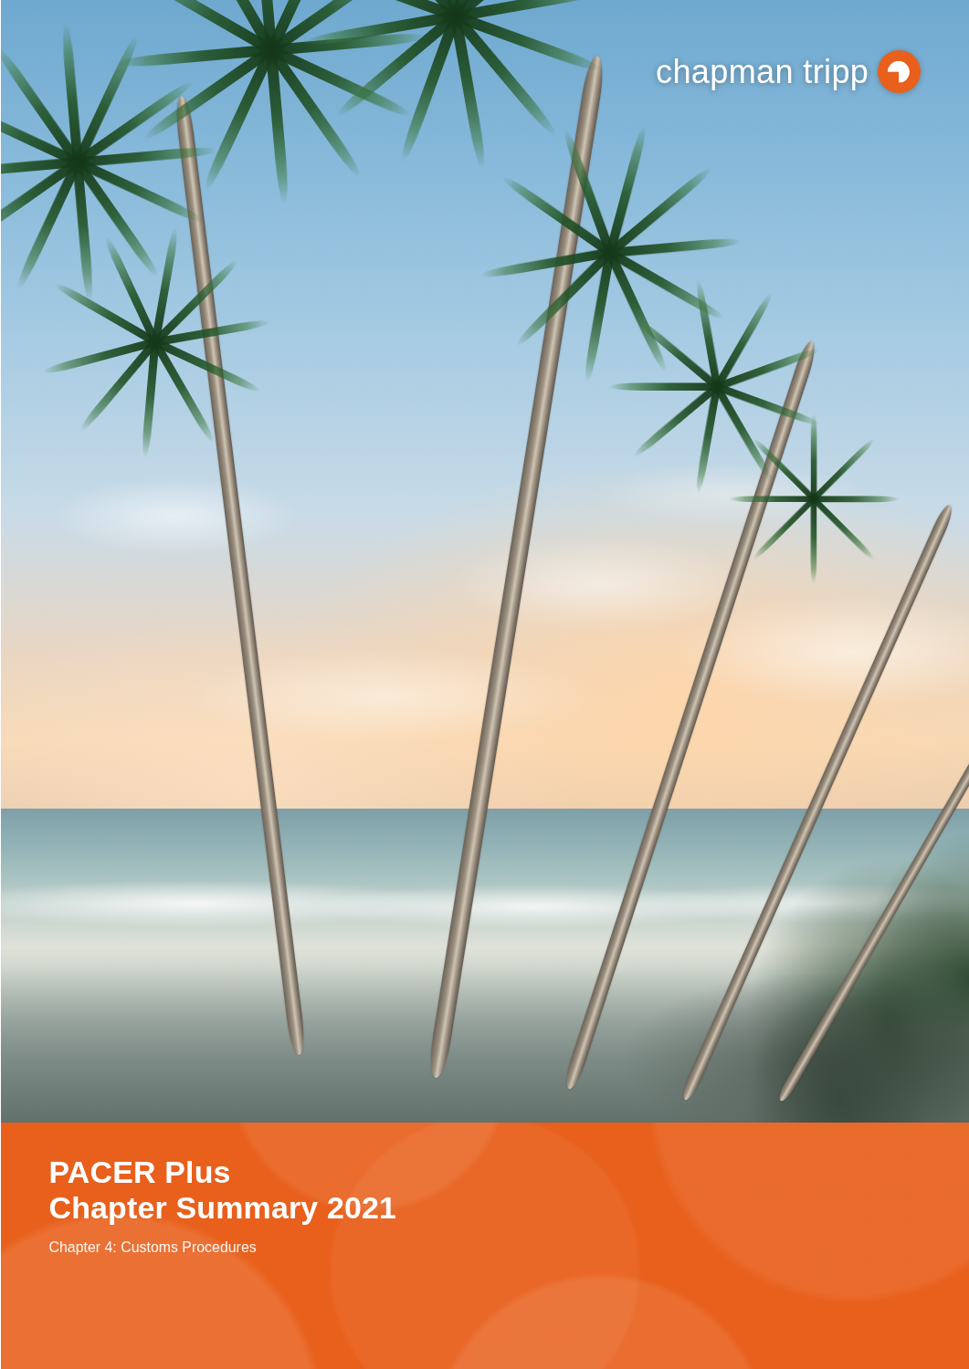chapman tripp
PACER Plus Chapter Summary 2021
Chapter 4: Customs Procedures